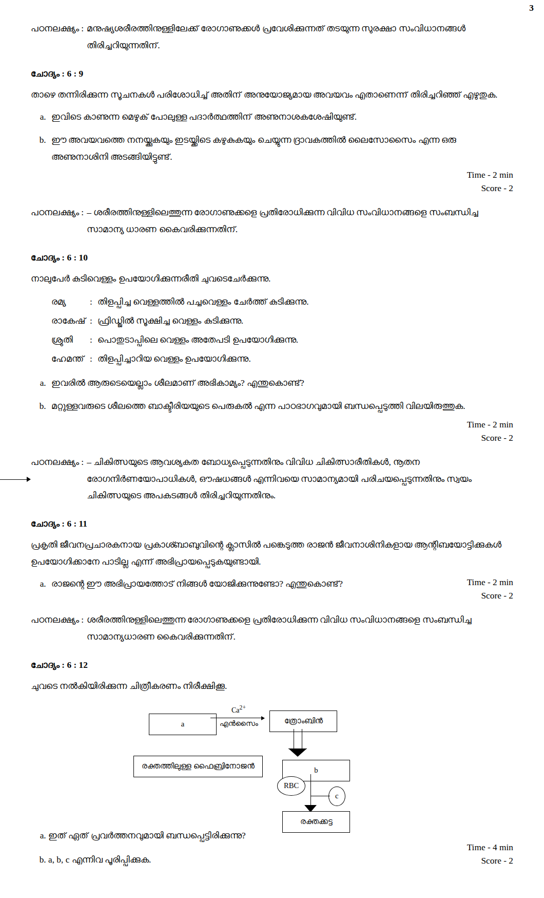പഠനലക്ഷ്യം :
മനുഷ്യശരീരത്തിനുള്ളിലേക്ക് രോഗാണുക്കൾ പ്രവേശിക്കുന്നത് തടയുന്ന സുരക്ഷാ സംവിധാനങ്ങൾ തിരിച്ചറിയുന്നതിന്.
ചോദ്യം : 6 : 9
താഴെ തന്നിരിക്കുന്ന സൂചനകൾ പരിശോധിച്ച് അതിന് അനുയോജ്യമായ അവയവം എതാണെന്ന് തിരിച്ചറിഞ്ഞ് എഴുതുക.
ഇവിടെ കാണുന്ന മെഴുക് പോലുള്ള പദാർത്ഥത്തിന് അണുനാശകശേഷിയുണ്ട്.
ഈ അവയവത്തെ നനയ്ക്കുകയും ഇടയ്ക്കിടെ കഴുകുകയും ചെയ്യുന്ന ദ്രാവകത്തിൽ ലൈസോസൈം എന്ന ഒരു അണുനാശിനി അടങ്ങിയിട്ടുണ്ട്.
Time - 2 min
Score - 2
പഠനലക്ഷ്യം :
– ശരീരത്തിനുള്ളിലെത്തുന്ന രോഗാണുക്കളെ പ്രതിരോധിക്കുന്ന വിവിധ സംവിധാനങ്ങളെ സംബന്ധിച്ച സാമാന്യ ധാരണ കൈവരിക്കുന്നതിന്.
ചോദ്യം : 6 : 10
നാലുപേർ കുടിവെള്ളം ഉപയോഗിക്കുന്നരീതി ചുവടെചേർക്കുന്നു.
| രമ്യ | : | തിളപ്പിച്ച വെള്ളത്തിൽ പച്ചവെള്ളം ചേർത്ത് കുടിക്കുന്നു. |
| രാകേഷ് | : | ഫ്രിഡ്ജിൽ സൂക്ഷിച്ച വെള്ളം കുടിക്കുന്നു. |
| ശ്രുതി | : | പൊതുടാപ്പിലെ വെള്ളം അതേപടി ഉപയോഗിക്കുന്നു. |
| ഹേമന്ത് | : | തിളപ്പിച്ചാറിയ വെള്ളം ഉപയോഗിക്കുന്നു. |
ഇവരിൽ ആരുടെയെല്ലാം ശീലമാണ് അഭികാമ്യം? എന്തുകൊണ്ട്?
മറ്റുള്ളവരുടെ ശീലത്തെ ബാക്ടീരിയയുടെ പെരുകൽ എന്ന പാഠഭാഗവുമായി ബന്ധപ്പെടുത്തി വിലയിരുത്തുക.
Time - 2 min
Score - 2
പഠനലക്ഷ്യം :
– ചികിത്സയുടെ ആവശ്യകത ബോധ്യപ്പെടുന്നതിനും വിവിധ ചികിത്സാരീതികൾ, നൂതന രോഗനിർണയോപാധികൾ, ഔഷധങ്ങൾ എന്നിവയെ സാമാന്യമായി പരിചയപ്പെടുന്നതിനും സ്വയം ചികിത്സയുടെ അപകടങ്ങൾ തിരിച്ചറിയുന്നതിനും.
ചോദ്യം : 6 : 11
പ്രകൃതി ജീവനപ്രചാരകനായ പ്രകാശ്ബാബുവിന്റെ ക്ലാസിൽ പങ്കെടുത്ത രാജൻ ജീവനാശിനികളായ ആന്റിബയോട്ടിക്കുകൾ ഉപയോഗിക്കാനേ പാടില്ല എന്ന് അഭിപ്രായപ്പെടുകയുണ്ടായി.
Time - 2 min
Score - 2
രാജന്റെ ഈ അഭിപ്രായത്തോട് നിങ്ങൾ യോജിക്കുന്നുണ്ടോ? എന്തുകൊണ്ട്?
പഠനലക്ഷ്യം :
ശരീരത്തിനുള്ളിലെത്തുന്ന രോഗാണുക്കളെ പ്രതിരോധിക്കുന്ന വിവിധ സംവിധാനങ്ങളെ സംബന്ധിച്ച സാമാന്യധാരണ കൈവരിക്കുന്നതിന്.
ചോദ്യം : 6 : 12
ചുവടെ നൽകിയിരിക്കുന്ന ചിത്രീകരണം നിരീക്ഷിക്കൂ.
a
Ca2+
എൻസൈം
ത്രോംബിൻ
രക്തത്തിലുള്ള ഫൈബ്രിനോജൻ
b
RBC
c
രക്തക്കട്ട
3
Time - 4 min
Score - 2
ഇത് ഏത് പ്രവർത്തനവുമായി ബന്ധപ്പെട്ടിരിക്കുന്നു?
a, b, c എന്നിവ പൂരിപ്പിക്കുക.